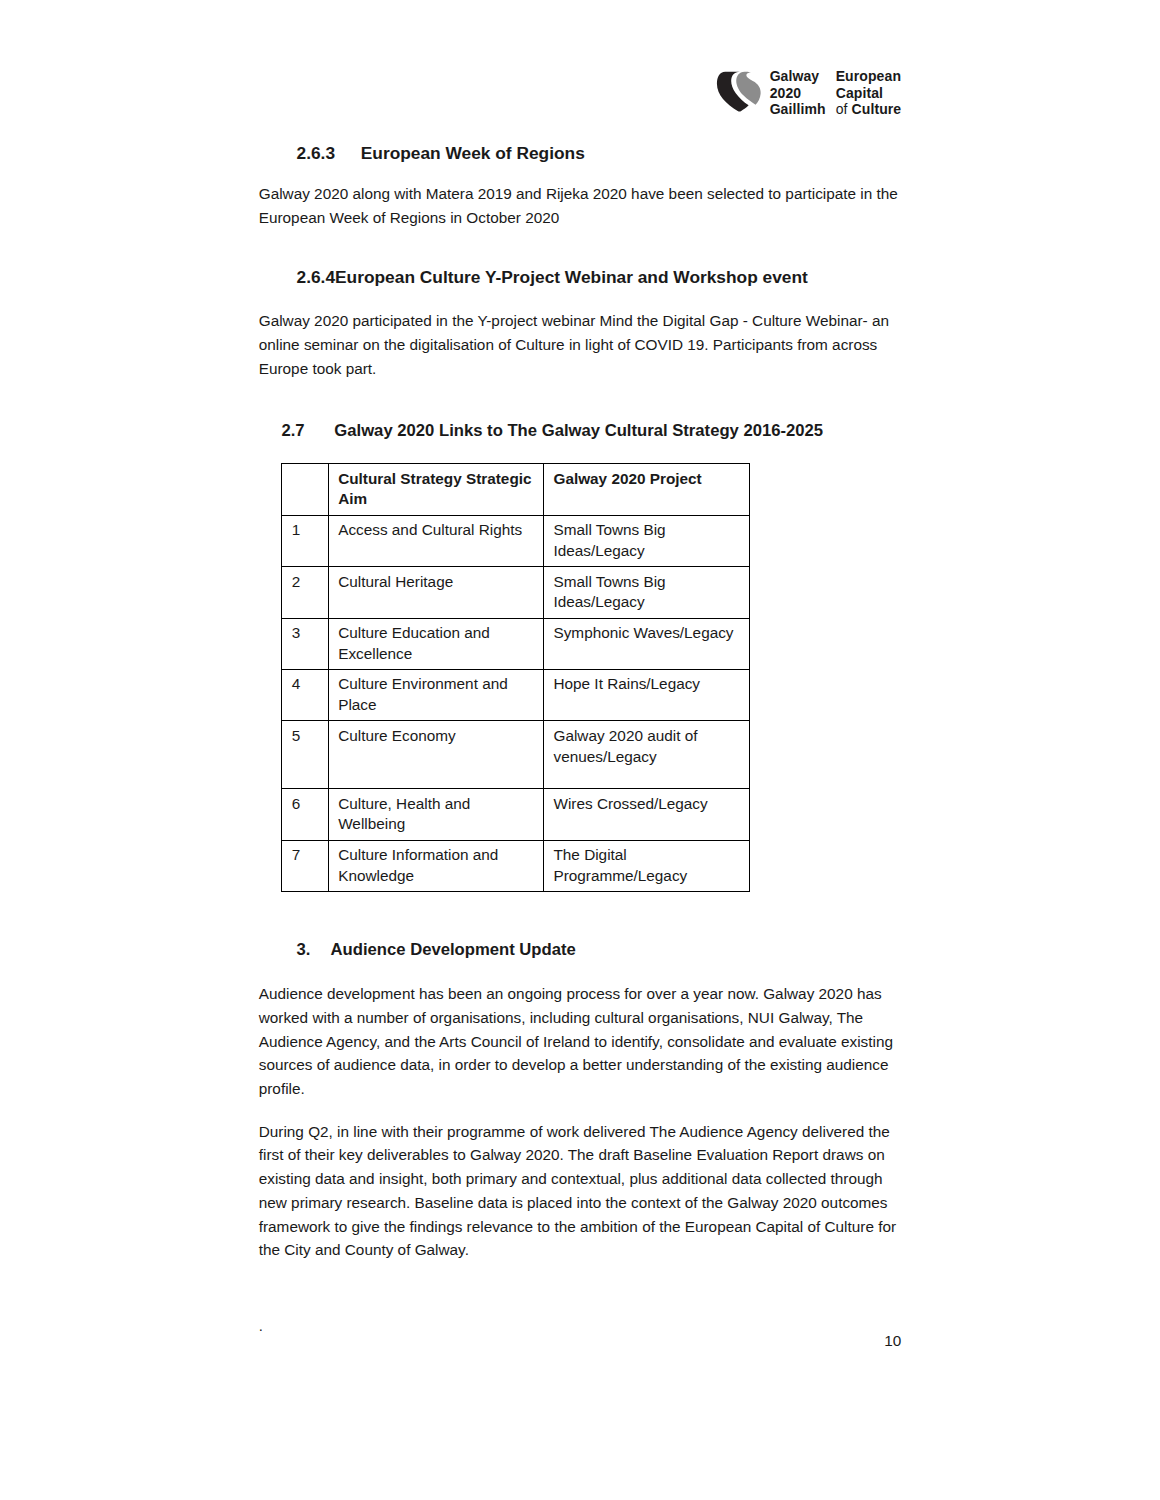Galway
2020
Gaillimh
European
Capital
of Culture
2.6.3 European Week of Regions
Galway 2020 along with Matera 2019 and Rijeka 2020 have been selected to participate in the European Week of Regions in October 2020
2.6.4 European Culture Y-Project Webinar and Workshop event
Galway 2020 participated in the Y-project webinar Mind the Digital Gap - Culture Webinar- an online seminar on the digitalisation of Culture in light of COVID 19. Participants from across Europe took part.
2.7 Galway 2020 Links to The Galway Cultural Strategy 2016-2025
| | Cultural Strategy Strategic Aim | Galway 2020 Project |
| --- | --- | --- |
| 1 | Access and Cultural Rights | Small Towns Big Ideas/Legacy |
| 2 | Cultural Heritage | Small Towns Big Ideas/Legacy |
| 3 | Culture Education and Excellence | Symphonic Waves/Legacy |
| 4 | Culture Environment and Place | Hope It Rains/Legacy |
| 5 | Culture Economy | Galway 2020 audit of venues/Legacy |
| 6 | Culture, Health and Wellbeing | Wires Crossed/Legacy |
| 7 | Culture Information and Knowledge | The Digital Programme/Legacy |
3. Audience Development Update
Audience development has been an ongoing process for over a year now. Galway 2020 has worked with a number of organisations, including cultural organisations, NUI Galway, The Audience Agency, and the Arts Council of Ireland to identify, consolidate and evaluate existing sources of audience data, in order to develop a better understanding of the existing audience profile.
During Q2, in line with their programme of work delivered The Audience Agency delivered the first of their key deliverables to Galway 2020. The draft Baseline Evaluation Report draws on existing data and insight, both primary and contextual, plus additional data collected through new primary research. Baseline data is placed into the context of the Galway 2020 outcomes framework to give the findings relevance to the ambition of the European Capital of Culture for the City and County of Galway.
.
10